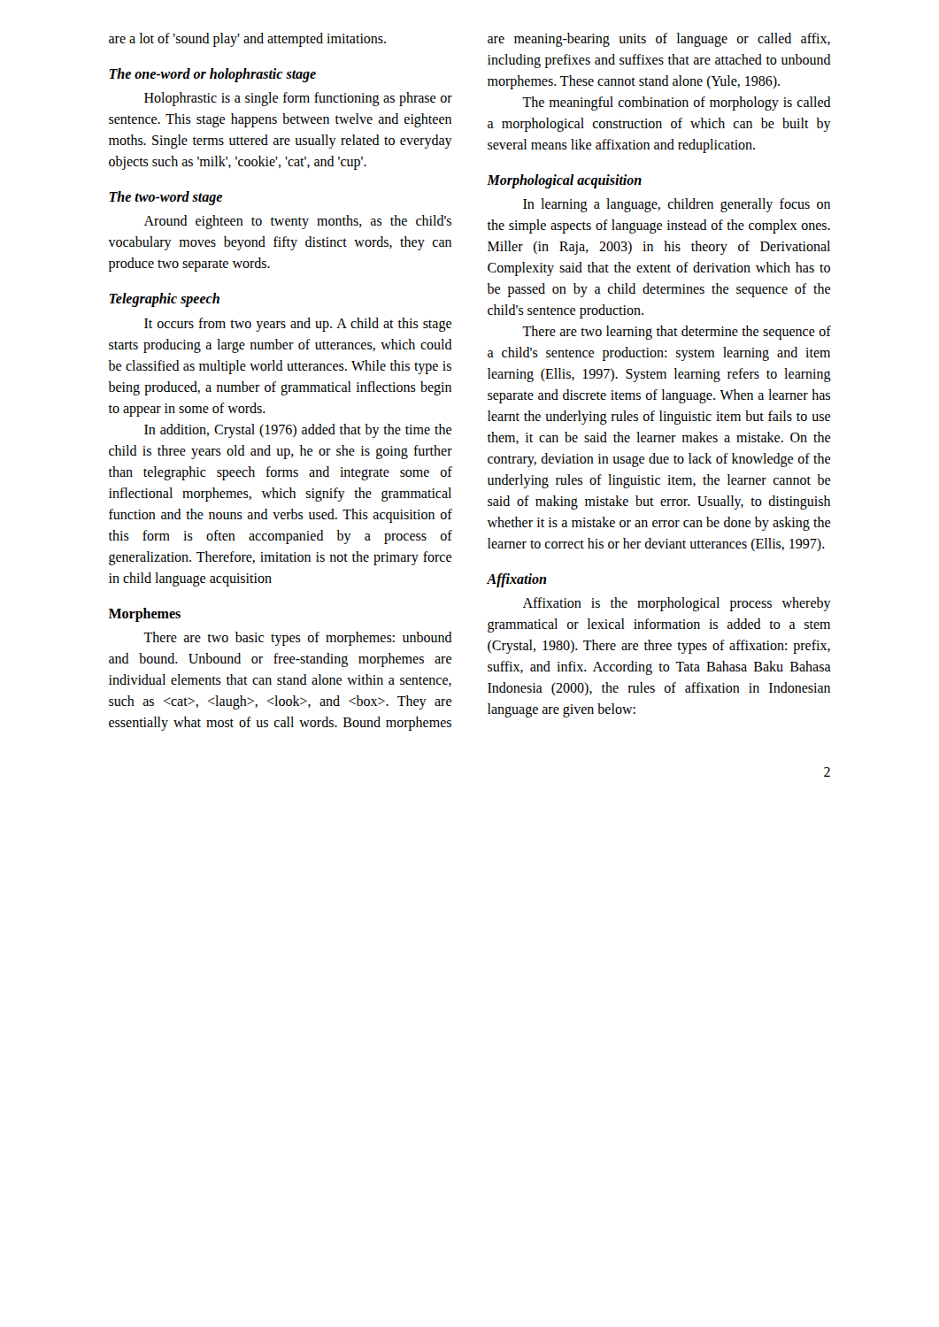are a lot of 'sound play' and attempted imitations.
The one-word or holophrastic stage
Holophrastic is a single form functioning as phrase or sentence. This stage happens between twelve and eighteen moths. Single terms uttered are usually related to everyday objects such as 'milk', 'cookie', 'cat', and 'cup'.
The two-word stage
Around eighteen to twenty months, as the child's vocabulary moves beyond fifty distinct words, they can produce two separate words.
Telegraphic speech
It occurs from two years and up. A child at this stage starts producing a large number of utterances, which could be classified as multiple world utterances. While this type is being produced, a number of grammatical inflections begin to appear in some of words.
In addition, Crystal (1976) added that by the time the child is three years old and up, he or she is going further than telegraphic speech forms and integrate some of inflectional morphemes, which signify the grammatical function and the nouns and verbs used. This acquisition of this form is often accompanied by a process of generalization. Therefore, imitation is not the primary force in child language acquisition
Morphemes
There are two basic types of morphemes: unbound and bound. Unbound or free-standing morphemes are individual elements that can stand alone within a sentence, such as <cat>, <laugh>, <look>, and <box>. They are essentially what most of us call words. Bound morphemes are meaning-bearing units of language or called affix, including prefixes and suffixes that are attached to unbound morphemes. These cannot stand alone (Yule, 1986).
The meaningful combination of morphology is called a morphological construction of which can be built by several means like affixation and reduplication.
Morphological acquisition
In learning a language, children generally focus on the simple aspects of language instead of the complex ones. Miller (in Raja, 2003) in his theory of Derivational Complexity said that the extent of derivation which has to be passed on by a child determines the sequence of the child's sentence production.
There are two learning that determine the sequence of a child's sentence production: system learning and item learning (Ellis, 1997). System learning refers to learning separate and discrete items of language. When a learner has learnt the underlying rules of linguistic item but fails to use them, it can be said the learner makes a mistake. On the contrary, deviation in usage due to lack of knowledge of the underlying rules of linguistic item, the learner cannot be said of making mistake but error. Usually, to distinguish whether it is a mistake or an error can be done by asking the learner to correct his or her deviant utterances (Ellis, 1997).
Affixation
Affixation is the morphological process whereby grammatical or lexical information is added to a stem (Crystal, 1980). There are three types of affixation: prefix, suffix, and infix. According to Tata Bahasa Baku Bahasa Indonesia (2000), the rules of affixation in Indonesian language are given below:
2